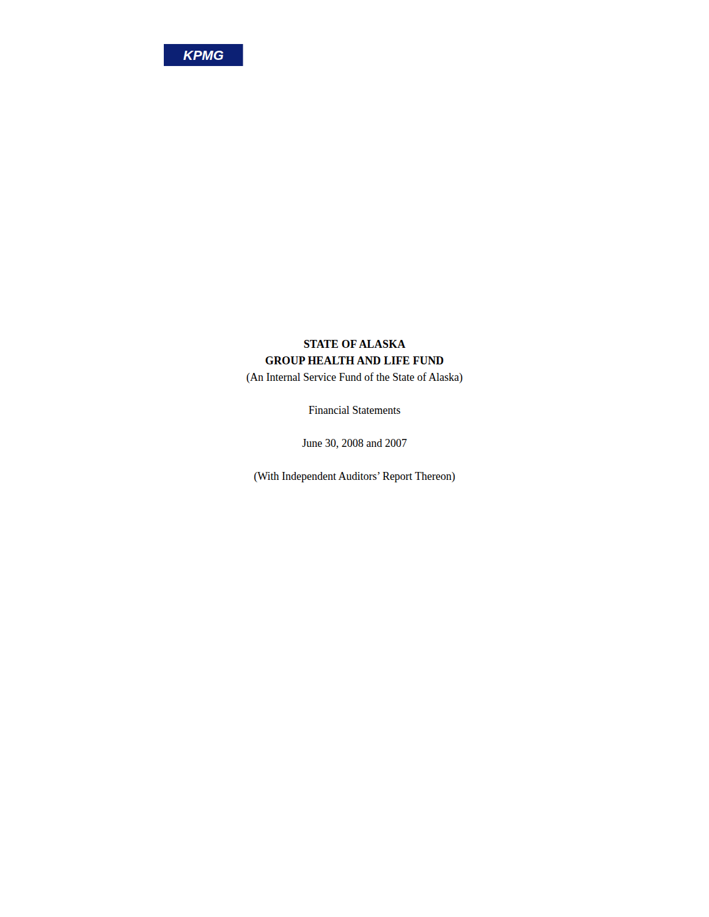KPMG KPMG
STATE OF ALASKA
GROUP HEALTH AND LIFE FUND
(An Internal Service Fund of the State of Alaska)
Financial Statements
June 30, 2008 and 2007
(With Independent Auditors’ Report Thereon)